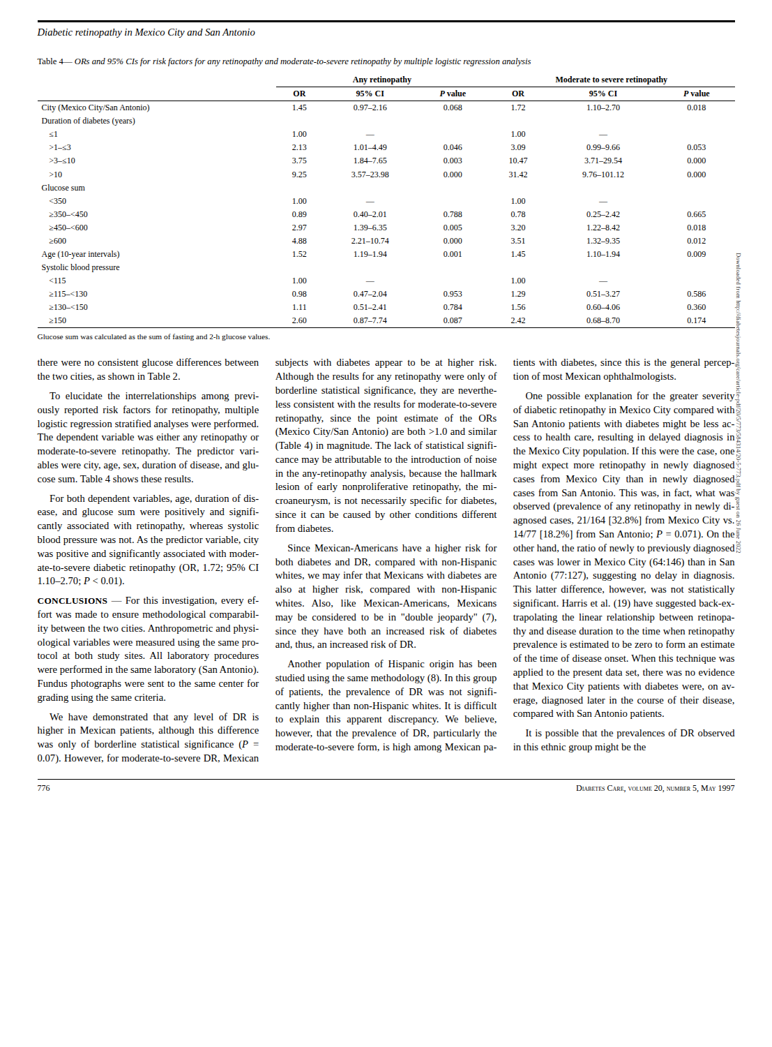Diabetic retinopathy in Mexico City and San Antonio
Table 4— ORs and 95% CIs for risk factors for any retinopathy and moderate-to-severe retinopathy by multiple logistic regression analysis
| | Any retinopathy | Moderate to severe retinopathy |
| --- | --- | --- |
| | OR | 95% CI | P value | OR | 95% CI | P value |
| City (Mexico City/San Antonio) | 1.45 | 0.97–2.16 | 0.068 | 1.72 | 1.10–2.70 | 0.018 |
| Duration of diabetes (years) | | | | | | |
| ≤1 | 1.00 | — | | 1.00 | — | |
| >1–≤3 | 2.13 | 1.01–4.49 | 0.046 | 3.09 | 0.99–9.66 | 0.053 |
| >3–≤10 | 3.75 | 1.84–7.65 | 0.003 | 10.47 | 3.71–29.54 | 0.000 |
| >10 | 9.25 | 3.57–23.98 | 0.000 | 31.42 | 9.76–101.12 | 0.000 |
| Glucose sum | | | | | | |
| <350 | 1.00 | — | | 1.00 | — | |
| ≥350–<450 | 0.89 | 0.40–2.01 | 0.788 | 0.78 | 0.25–2.42 | 0.665 |
| ≥450–<600 | 2.97 | 1.39–6.35 | 0.005 | 3.20 | 1.22–8.42 | 0.018 |
| ≥600 | 4.88 | 2.21–10.74 | 0.000 | 3.51 | 1.32–9.35 | 0.012 |
| Age (10-year intervals) | 1.52 | 1.19–1.94 | 0.001 | 1.45 | 1.10–1.94 | 0.009 |
| Systolic blood pressure | | | | | | |
| <115 | 1.00 | — | | 1.00 | — | |
| ≥115–<130 | 0.98 | 0.47–2.04 | 0.953 | 1.29 | 0.51–3.27 | 0.586 |
| ≥130–<150 | 1.11 | 0.51–2.41 | 0.784 | 1.56 | 0.60–4.06 | 0.360 |
| ≥150 | 2.60 | 0.87–7.74 | 0.087 | 2.42 | 0.68–8.70 | 0.174 |
Glucose sum was calculated as the sum of fasting and 2-h glucose values.
there were no consistent glucose differences between the two cities, as shown in Table 2.
To elucidate the interrelationships among previously reported risk factors for retinopathy, multiple logistic regression stratified analyses were performed. The dependent variable was either any retinopathy or moderate-to-severe retinopathy. The predictor variables were city, age, sex, duration of disease, and glucose sum. Table 4 shows these results.
For both dependent variables, age, duration of disease, and glucose sum were positively and significantly associated with retinopathy, whereas systolic blood pressure was not. As the predictor variable, city was positive and significantly associated with moderate-to-severe diabetic retinopathy (OR, 1.72; 95% CI 1.10–2.70; P < 0.01).
CONCLUSIONS
— For this investigation, every effort was made to ensure methodological comparability between the two cities. Anthropometric and physiological variables were measured using the same protocol at both study sites. All laboratory procedures were performed in the same laboratory (San Antonio). Fundus photographs were sent to the same center for grading using the same criteria.
We have demonstrated that any level of DR is higher in Mexican patients, although this difference was only of borderline statistical significance (P = 0.07). However, for moderate-to-severe DR, Mexican subjects with diabetes appear to be at higher risk. Although the results for any retinopathy were only of borderline statistical significance, they are nevertheless consistent with the results for moderate-to-severe retinopathy, since the point estimate of the ORs (Mexico City/San Antonio) are both >1.0 and similar (Table 4) in magnitude. The lack of statistical significance may be attributable to the introduction of noise in the any-retinopathy analysis, because the hallmark lesion of early nonproliferative retinopathy, the microaneurysm, is not necessarily specific for diabetes, since it can be caused by other conditions different from diabetes.
Since Mexican-Americans have a higher risk for both diabetes and DR, compared with non-Hispanic whites, we may infer that Mexicans with diabetes are also at higher risk, compared with non-Hispanic whites. Also, like Mexican-Americans, Mexicans may be considered to be in "double jeopardy" (7), since they have both an increased risk of diabetes and, thus, an increased risk of DR.
Another population of Hispanic origin has been studied using the same methodology (8). In this group of patients, the prevalence of DR was not significantly higher than non-Hispanic whites. It is difficult to explain this apparent discrepancy. We believe, however, that the prevalence of DR, particularly the moderate-to-severe form, is high among Mexican patients with diabetes, since this is the general perception of most Mexican ophthalmologists.
One possible explanation for the greater severity of diabetic retinopathy in Mexico City compared with San Antonio patients with diabetes might be less access to health care, resulting in delayed diagnosis in the Mexico City population. If this were the case, one might expect more retinopathy in newly diagnosed cases from Mexico City than in newly diagnosed cases from San Antonio. This was, in fact, what was observed (prevalence of any retinopathy in newly diagnosed cases, 21/164 [32.8%] from Mexico City vs. 14/77 [18.2%] from San Antonio; P = 0.071). On the other hand, the ratio of newly to previously diagnosed cases was lower in Mexico City (64:146) than in San Antonio (77:127), suggesting no delay in diagnosis. This latter difference, however, was not statistically significant. Harris et al. (19) have suggested back-extrapolating the linear relationship between retinopathy and disease duration to the time when retinopathy prevalence is estimated to be zero to form an estimate of the time of disease onset. When this technique was applied to the present data set, there was no evidence that Mexico City patients with diabetes were, on average, diagnosed later in the course of their disease, compared with San Antonio patients.
It is possible that the prevalences of DR observed in this ethnic group might be the
776
Diabetes Care, volume 20, number 5, May 1997
Downloaded from http://diabetesjournals.org/care/article-pdf/20/5/773/584314/20-5-773.pdf by guest on 26 June 2022